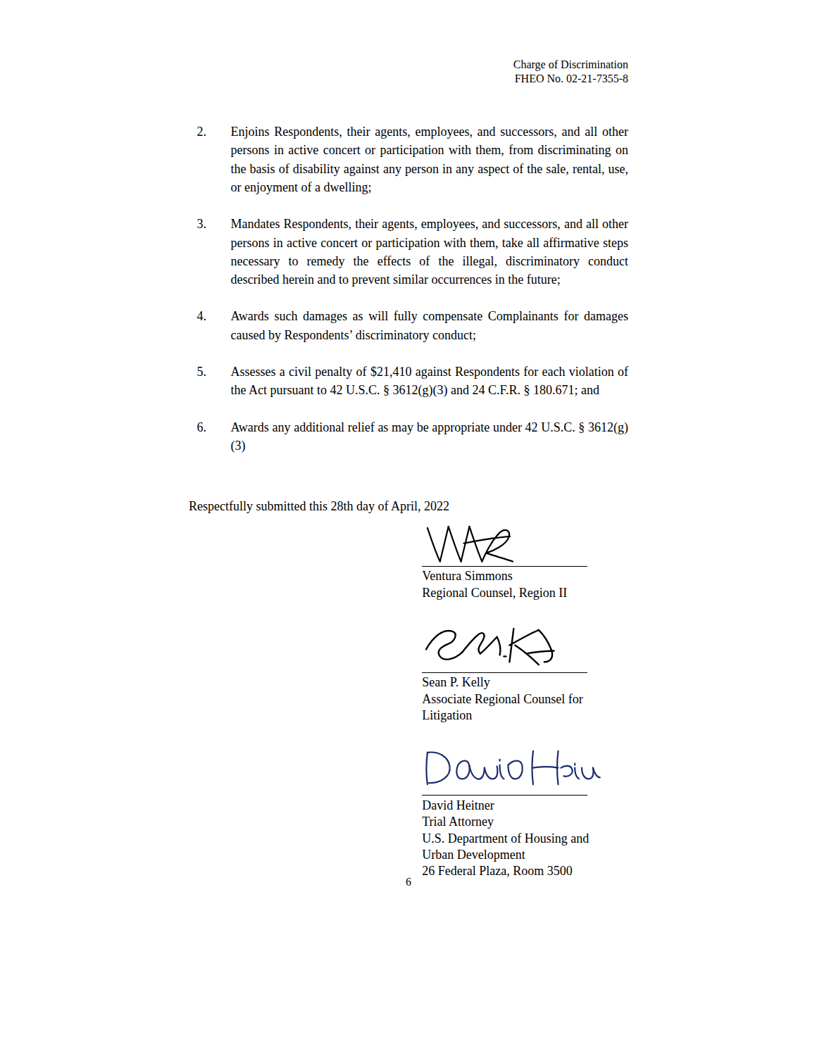Charge of Discrimination
FHEO No. 02-21-7355-8
2. Enjoins Respondents, their agents, employees, and successors, and all other persons in active concert or participation with them, from discriminating on the basis of disability against any person in any aspect of the sale, rental, use, or enjoyment of a dwelling;
3. Mandates Respondents, their agents, employees, and successors, and all other persons in active concert or participation with them, take all affirmative steps necessary to remedy the effects of the illegal, discriminatory conduct described herein and to prevent similar occurrences in the future;
4. Awards such damages as will fully compensate Complainants for damages caused by Respondents’ discriminatory conduct;
5. Assesses a civil penalty of $21,410 against Respondents for each violation of the Act pursuant to 42 U.S.C. § 3612(g)(3) and 24 C.F.R. § 180.671; and
6. Awards any additional relief as may be appropriate under 42 U.S.C. § 3612(g)(3)
Respectfully submitted this 28th day of April, 2022
Ventura Simmons
Regional Counsel, Region II
Sean P. Kelly
Associate Regional Counsel for Litigation
David Heitner
Trial Attorney
U.S. Department of Housing and
Urban Development
26 Federal Plaza, Room 3500
6